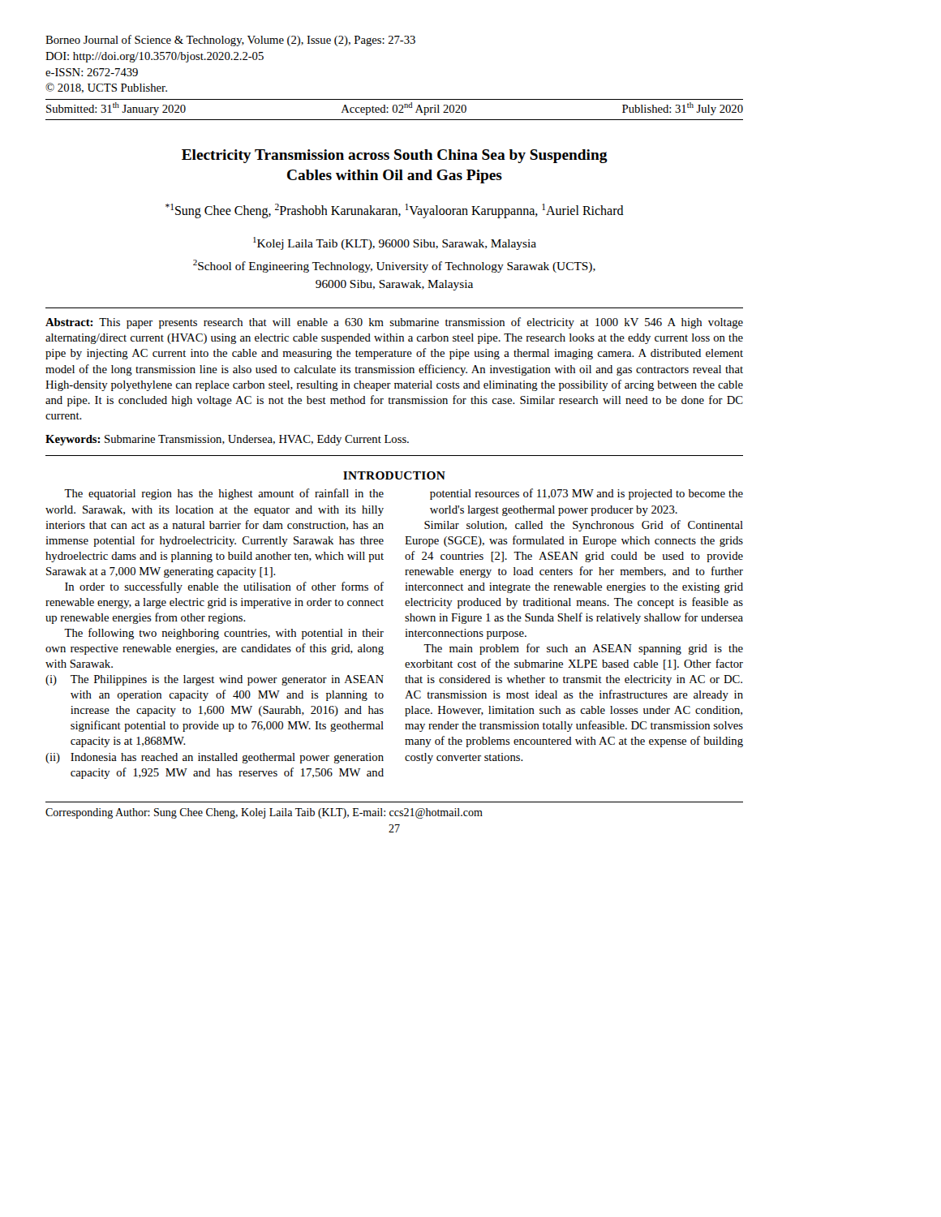Borneo Journal of Science & Technology, Volume (2), Issue (2), Pages: 27-33
DOI: http://doi.org/10.3570/bjost.2020.2.2-05
e-ISSN: 2672-7439
© 2018, UCTS Publisher.
Submitted: 31th January 2020 Accepted: 02nd April 2020 Published: 31th July 2020
Electricity Transmission across South China Sea by Suspending
Cables within Oil and Gas Pipes
*1Sung Chee Cheng, 2Prashobh Karunakaran, 1Vayalooran Karuppanna, 1Auriel Richard
1Kolej Laila Taib (KLT), 96000 Sibu, Sarawak, Malaysia
2School of Engineering Technology, University of Technology Sarawak (UCTS),
96000 Sibu, Sarawak, Malaysia
Abstract: This paper presents research that will enable a 630 km submarine transmission of electricity at 1000 kV 546 A high voltage alternating/direct current (HVAC) using an electric cable suspended within a carbon steel pipe. The research looks at the eddy current loss on the pipe by injecting AC current into the cable and measuring the temperature of the pipe using a thermal imaging camera. A distributed element model of the long transmission line is also used to calculate its transmission efficiency. An investigation with oil and gas contractors reveal that High-density polyethylene can replace carbon steel, resulting in cheaper material costs and eliminating the possibility of arcing between the cable and pipe. It is concluded high voltage AC is not the best method for transmission for this case. Similar research will need to be done for DC current.
Keywords: Submarine Transmission, Undersea, HVAC, Eddy Current Loss.
INTRODUCTION
The equatorial region has the highest amount of rainfall in the world. Sarawak, with its location at the equator and with its hilly interiors that can act as a natural barrier for dam construction, has an immense potential for hydroelectricity. Currently Sarawak has three hydroelectric dams and is planning to build another ten, which will put Sarawak at a 7,000 MW generating capacity [1].
In order to successfully enable the utilisation of other forms of renewable energy, a large electric grid is imperative in order to connect up renewable energies from other regions.
The following two neighboring countries, with potential in their own respective renewable energies, are candidates of this grid, along with Sarawak.
(i) The Philippines is the largest wind power generator in ASEAN with an operation capacity of 400 MW and is planning to increase the capacity to 1,600 MW (Saurabh, 2016) and has significant potential to provide up to 76,000 MW. Its geothermal capacity is at 1,868MW.
(ii) Indonesia has reached an installed geothermal power generation capacity of 1,925 MW and has reserves of 17,506 MW and potential resources of 11,073 MW and is projected to become the world's largest geothermal power producer by 2023.
Similar solution, called the Synchronous Grid of Continental Europe (SGCE), was formulated in Europe which connects the grids of 24 countries [2]. The ASEAN grid could be used to provide renewable energy to load centers for her members, and to further interconnect and integrate the renewable energies to the existing grid electricity produced by traditional means. The concept is feasible as shown in Figure 1 as the Sunda Shelf is relatively shallow for undersea interconnections purpose.
The main problem for such an ASEAN spanning grid is the exorbitant cost of the submarine XLPE based cable [1]. Other factor that is considered is whether to transmit the electricity in AC or DC. AC transmission is most ideal as the infrastructures are already in place. However, limitation such as cable losses under AC condition, may render the transmission totally unfeasible. DC transmission solves many of the problems encountered with AC at the expense of building costly converter stations.
Corresponding Author: Sung Chee Cheng, Kolej Laila Taib (KLT), E-mail: ccs21@hotmail.com
27